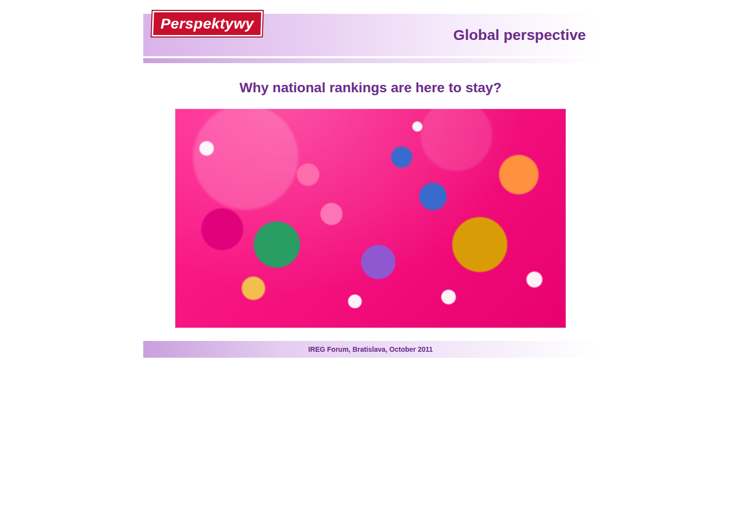Perspektywy
Global perspective
Why national rankings are here to stay?
IREG Forum, Bratislava, October 2011